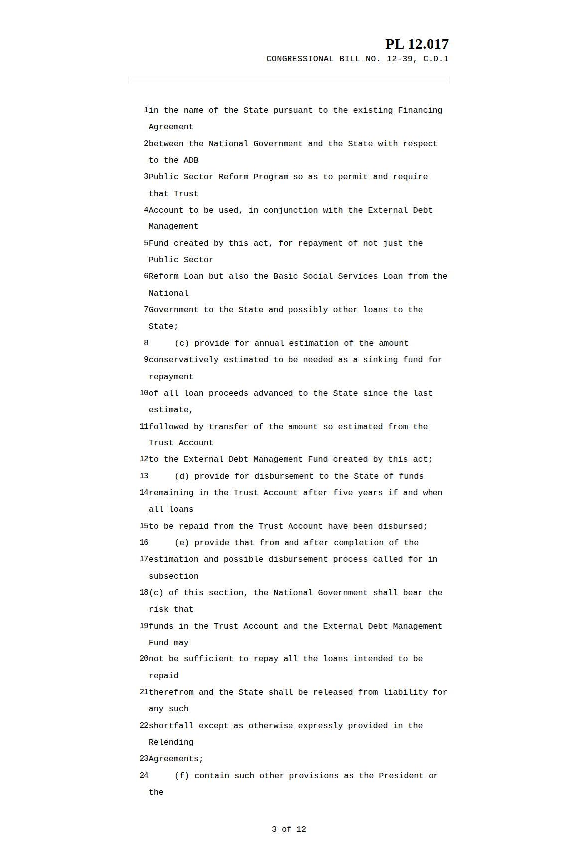PL 12.017
CONGRESSIONAL BILL NO. 12-39, C.D.1
| 1 | in the name of the State pursuant to the existing Financing Agreement |
| 2 | between the National Government and the State with respect to the ADB |
| 3 | Public Sector Reform Program so as to permit and require that Trust |
| 4 | Account to be used, in conjunction with the External Debt Management |
| 5 | Fund created by this act, for repayment of not just the Public Sector |
| 6 | Reform Loan but also the Basic Social Services Loan from the National |
| 7 | Government to the State and possibly other loans to the State; |
| 8 | (c) provide for annual estimation of the amount |
| 9 | conservatively estimated to be needed as a sinking fund for repayment |
| 10 | of all loan proceeds advanced to the State since the last estimate, |
| 11 | followed by transfer of the amount so estimated from the Trust Account |
| 12 | to the External Debt Management Fund created by this act; |
| 13 | (d) provide for disbursement to the State of funds |
| 14 | remaining in the Trust Account after five years if and when all loans |
| 15 | to be repaid from the Trust Account have been disbursed; |
| 16 | (e) provide that from and after completion of the |
| 17 | estimation and possible disbursement process called for in subsection |
| 18 | (c) of this section, the National Government shall bear the risk that |
| 19 | funds in the Trust Account and the External Debt Management Fund may |
| 20 | not be sufficient to repay all the loans intended to be repaid |
| 21 | therefrom and the State shall be released from liability for any such |
| 22 | shortfall except as otherwise expressly provided in the Relending |
| 23 | Agreements; |
| 24 | (f) contain such other provisions as the President or the |
3 of 12